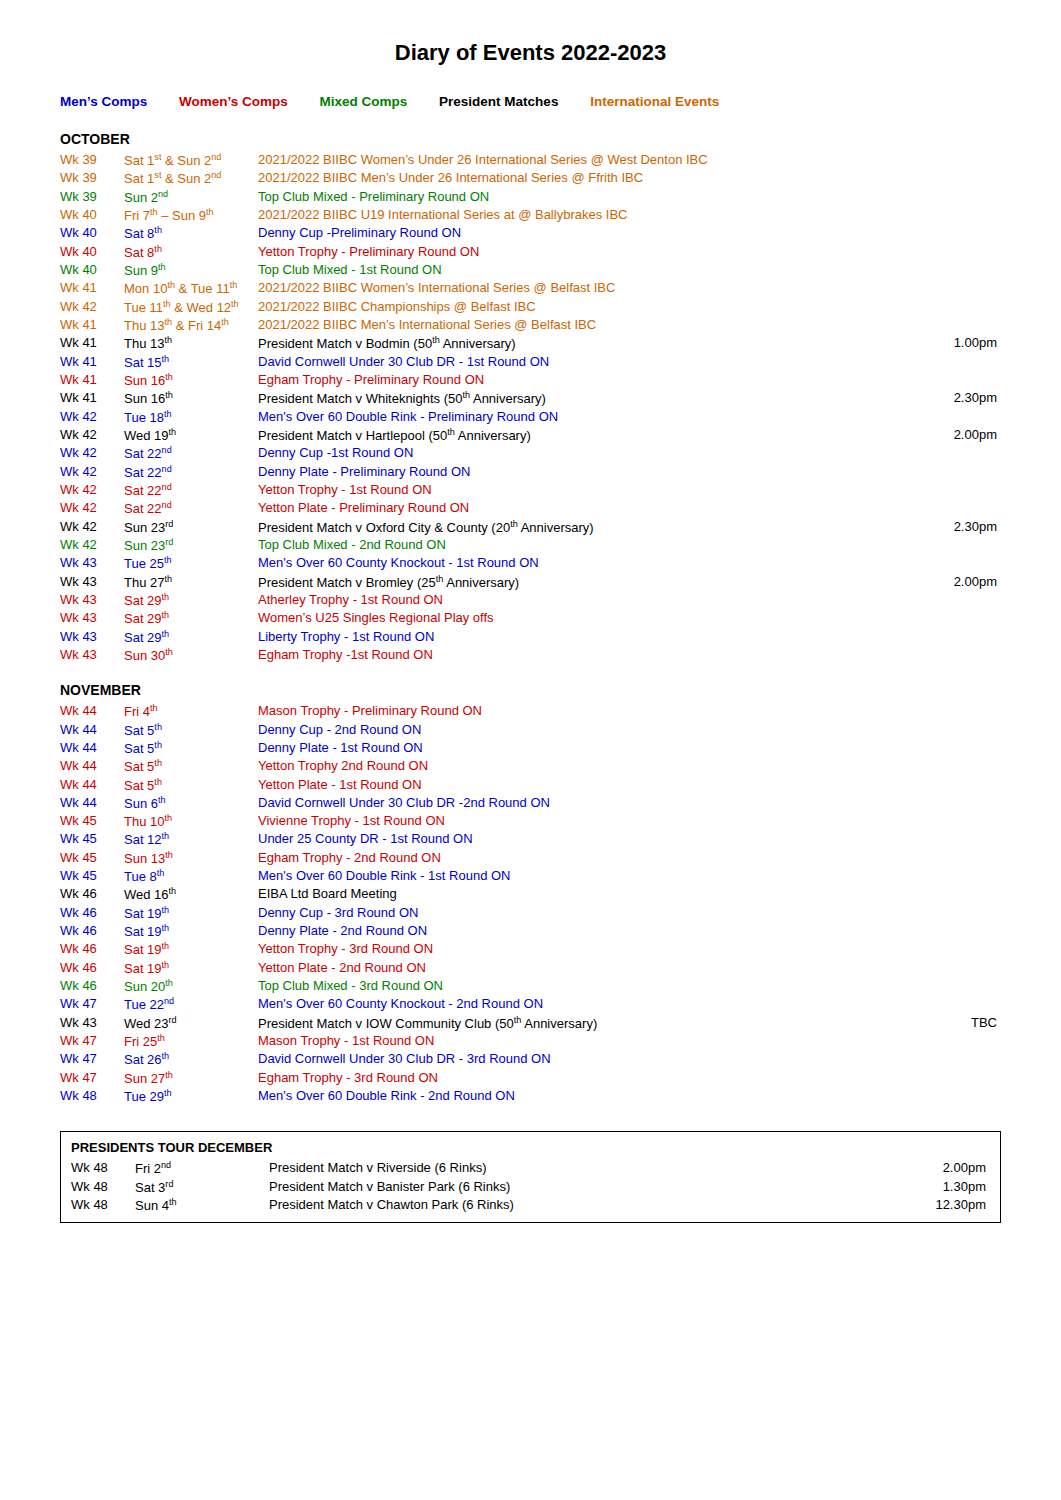Diary of Events 2022-2023
Men’s Comps Women’s Comps Mixed Comps President Matches International Events
October
| Wk 39 | Sat 1 st & Sun 2 nd | 2021/2022 BIIBC Women’s Under 26 International Series @ West Denton IBC | |
| Wk 39 | Sat 1 st & Sun 2 nd | 2021/2022 BIIBC Men’s Under 26 International Series @ Ffrith IBC | |
| Wk 39 | Sun 2 nd | Top Club Mixed - Preliminary Round ON | |
| Wk 40 | Fri 7 th – Sun 9 th | 2021/2022 BIIBC U19 International Series at @ Ballybrakes IBC | |
| Wk 40 | Sat 8 th | Denny Cup -Preliminary Round ON | |
| Wk 40 | Sat 8 th | Yetton Trophy - Preliminary Round ON | |
| Wk 40 | Sun 9 th | Top Club Mixed - 1st Round ON | |
| Wk 41 | Mon 10 th & Tue 11 th | 2021/2022 BIIBC Women’s International Series @ Belfast IBC | |
| Wk 42 | Tue 11 th & Wed 12 th | 2021/2022 BIIBC Championships @ Belfast IBC | |
| Wk 41 | Thu 13 th & Fri 14 th | 2021/2022 BIIBC Men’s International Series @ Belfast IBC | |
| Wk 41 | Thu 13 th | President Match v Bodmin (50 th Anniversary) | 1.00pm |
| Wk 41 | Sat 15 th | David Cornwell Under 30 Club DR - 1st Round ON | |
| Wk 41 | Sun 16 th | Egham Trophy - Preliminary Round ON | |
| Wk 41 | Sun 16 th | President Match v Whiteknights (50 th Anniversary) | 2.30pm |
| Wk 42 | Tue 18 th | Men's Over 60 Double Rink - Preliminary Round ON | |
| Wk 42 | Wed 19 th | President Match v Hartlepool (50 th Anniversary) | 2.00pm |
| Wk 42 | Sat 22 nd | Denny Cup -1st Round ON | |
| Wk 42 | Sat 22 nd | Denny Plate - Preliminary Round ON | |
| Wk 42 | Sat 22 nd | Yetton Trophy - 1st Round ON | |
| Wk 42 | Sat 22 nd | Yetton Plate - Preliminary Round ON | |
| Wk 42 | Sun 23 rd | President Match v Oxford City & County (20 th Anniversary) | 2.30pm |
| Wk 42 | Sun 23 rd | Top Club Mixed - 2nd Round ON | |
| Wk 43 | Tue 25 th | Men's Over 60 County Knockout - 1st Round ON | |
| Wk 43 | Thu 27 th | President Match v Bromley (25 th Anniversary) | 2.00pm |
| Wk 43 | Sat 29 th | Atherley Trophy - 1st Round ON | |
| Wk 43 | Sat 29 th | Women’s U25 Singles Regional Play offs | |
| Wk 43 | Sat 29 th | Liberty Trophy - 1st Round ON | |
| Wk 43 | Sun 30 th | Egham Trophy -1st Round ON | |
November
| Wk 44 | Fri 4 th | Mason Trophy - Preliminary Round ON | |
| Wk 44 | Sat 5 th | Denny Cup - 2nd Round ON | |
| Wk 44 | Sat 5 th | Denny Plate - 1st Round ON | |
| Wk 44 | Sat 5 th | Yetton Trophy 2nd Round ON | |
| Wk 44 | Sat 5 th | Yetton Plate - 1st Round ON | |
| Wk 44 | Sun 6 th | David Cornwell Under 30 Club DR -2nd Round ON | |
| Wk 45 | Thu 10 th | Vivienne Trophy - 1st Round ON | |
| Wk 45 | Sat 12 th | Under 25 County DR - 1st Round ON | |
| Wk 45 | Sun 13 th | Egham Trophy - 2nd Round ON | |
| Wk 45 | Tue 8 th | Men's Over 60 Double Rink - 1st Round ON | |
| Wk 46 | Wed 16 th | EIBA Ltd Board Meeting | |
| Wk 46 | Sat 19 th | Denny Cup - 3rd Round ON | |
| Wk 46 | Sat 19 th | Denny Plate - 2nd Round ON | |
| Wk 46 | Sat 19 th | Yetton Trophy - 3rd Round ON | |
| Wk 46 | Sat 19 th | Yetton Plate - 2nd Round ON | |
| Wk 46 | Sun 20 th | Top Club Mixed - 3rd Round ON | |
| Wk 47 | Tue 22 nd | Men's Over 60 County Knockout - 2nd Round ON | |
| Wk 43 | Wed 23 rd | President Match v IOW Community Club (50 th Anniversary) | TBC |
| Wk 47 | Fri 25 th | Mason Trophy - 1st Round ON | |
| Wk 47 | Sat 26 th | David Cornwell Under 30 Club DR - 3rd Round ON | |
| Wk 47 | Sun 27 th | Egham Trophy - 3rd Round ON | |
| Wk 48 | Tue 29 th | Men's Over 60 Double Rink - 2nd Round ON | |
Presidents Tour December
| Wk 48 | Fri 2 nd | President Match v Riverside (6 Rinks) | 2.00pm |
| Wk 48 | Sat 3 rd | President Match v Banister Park (6 Rinks) | 1.30pm |
| Wk 48 | Sun 4 th | President Match v Chawton Park (6 Rinks) | 12.30pm |